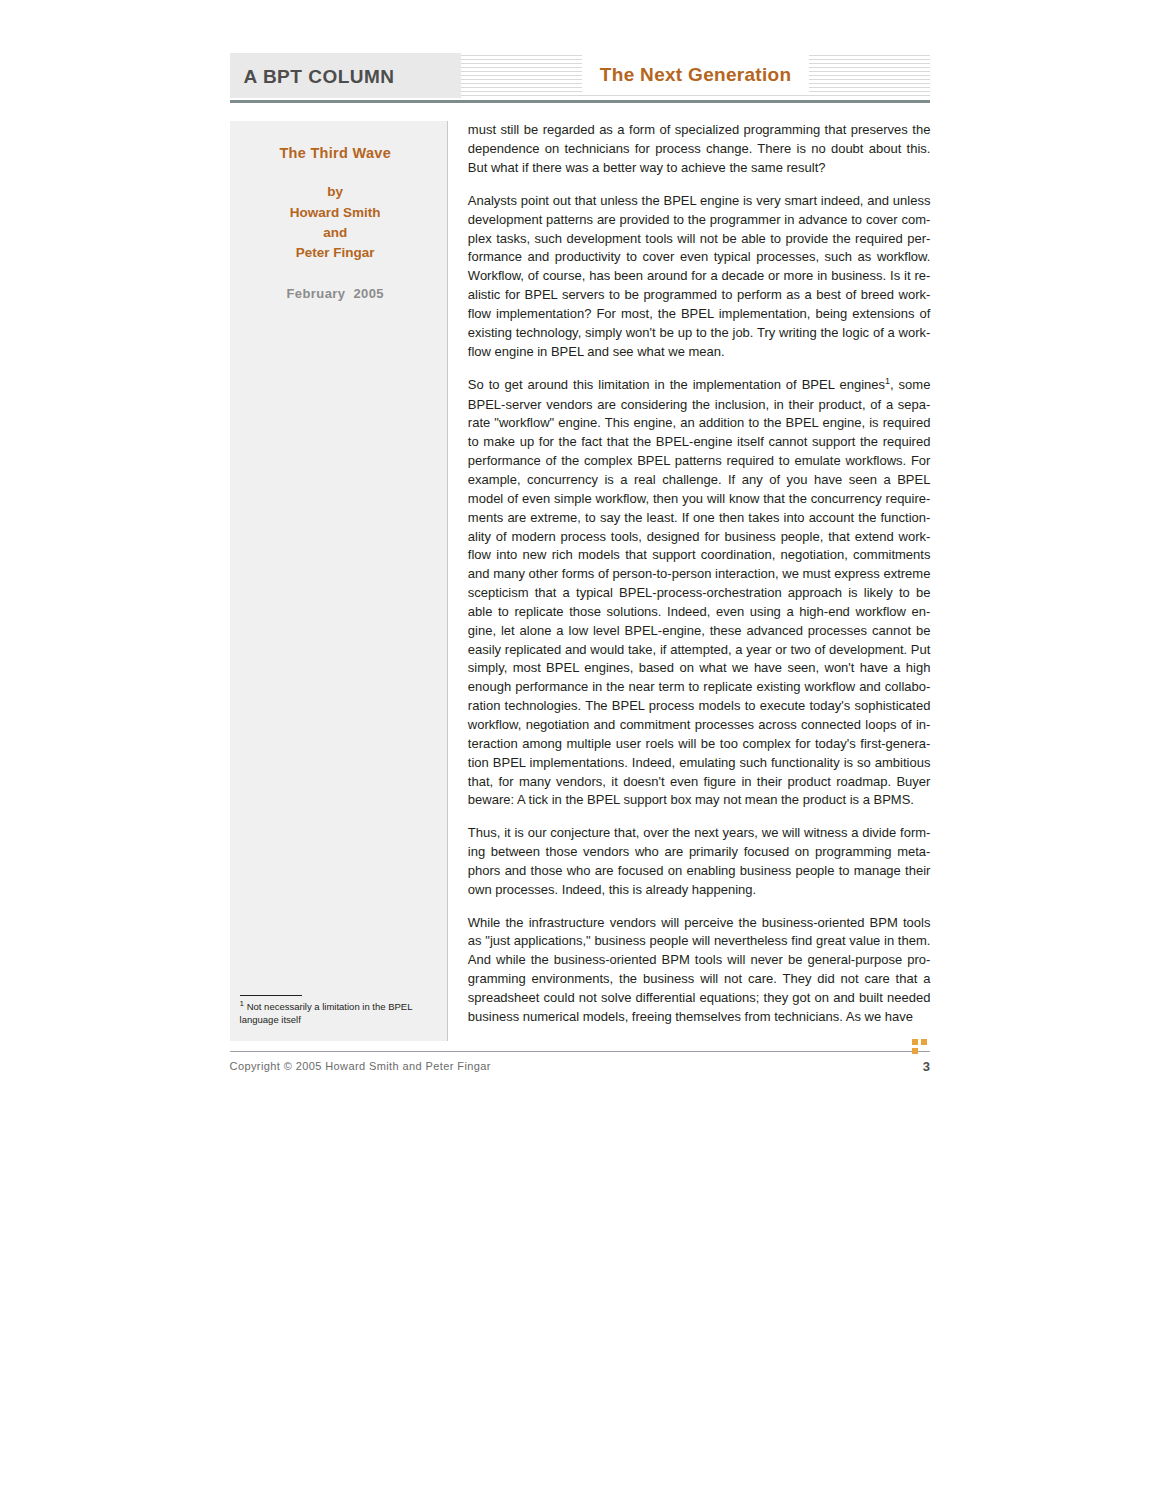A BPT COLUMN
The Next Generation
The Third Wave
by
Howard Smith
and
Peter Fingar
February 2005
1 Not necessarily a limitation in the BPEL language itself
must still be regarded as a form of specialized programming that preserves the dependence on technicians for process change. There is no doubt about this. But what if there was a better way to achieve the same result?
Analysts point out that unless the BPEL engine is very smart indeed, and unless development patterns are provided to the programmer in advance to cover complex tasks, such development tools will not be able to provide the required performance and productivity to cover even typical processes, such as workflow. Workflow, of course, has been around for a decade or more in business. Is it realistic for BPEL servers to be programmed to perform as a best of breed workflow implementation? For most, the BPEL implementation, being extensions of existing technology, simply won't be up to the job. Try writing the logic of a workflow engine in BPEL and see what we mean.
So to get around this limitation in the implementation of BPEL engines1, some BPEL-server vendors are considering the inclusion, in their product, of a separate "workflow" engine. This engine, an addition to the BPEL engine, is required to make up for the fact that the BPEL-engine itself cannot support the required performance of the complex BPEL patterns required to emulate workflows. For example, concurrency is a real challenge. If any of you have seen a BPEL model of even simple workflow, then you will know that the concurrency requirements are extreme, to say the least. If one then takes into account the functionality of modern process tools, designed for business people, that extend workflow into new rich models that support coordination, negotiation, commitments and many other forms of person-to-person interaction, we must express extreme scepticism that a typical BPEL-process-orchestration approach is likely to be able to replicate those solutions. Indeed, even using a high-end workflow engine, let alone a low level BPEL-engine, these advanced processes cannot be easily replicated and would take, if attempted, a year or two of development. Put simply, most BPEL engines, based on what we have seen, won't have a high enough performance in the near term to replicate existing workflow and collaboration technologies. The BPEL process models to execute today's sophisticated workflow, negotiation and commitment processes across connected loops of interaction among multiple user roels will be too complex for today's first-generation BPEL implementations. Indeed, emulating such functionality is so ambitious that, for many vendors, it doesn't even figure in their product roadmap. Buyer beware: A tick in the BPEL support box may not mean the product is a BPMS.
Thus, it is our conjecture that, over the next years, we will witness a divide forming between those vendors who are primarily focused on programming metaphors and those who are focused on enabling business people to manage their own processes. Indeed, this is already happening.
While the infrastructure vendors will perceive the business-oriented BPM tools as "just applications," business people will nevertheless find great value in them. And while the business-oriented BPM tools will never be general-purpose programming environments, the business will not care. They did not care that a spreadsheet could not solve differential equations; they got on and built needed business numerical models, freeing themselves from technicians. As we have
Copyright © 2005 Howard Smith and Peter Fingar
3